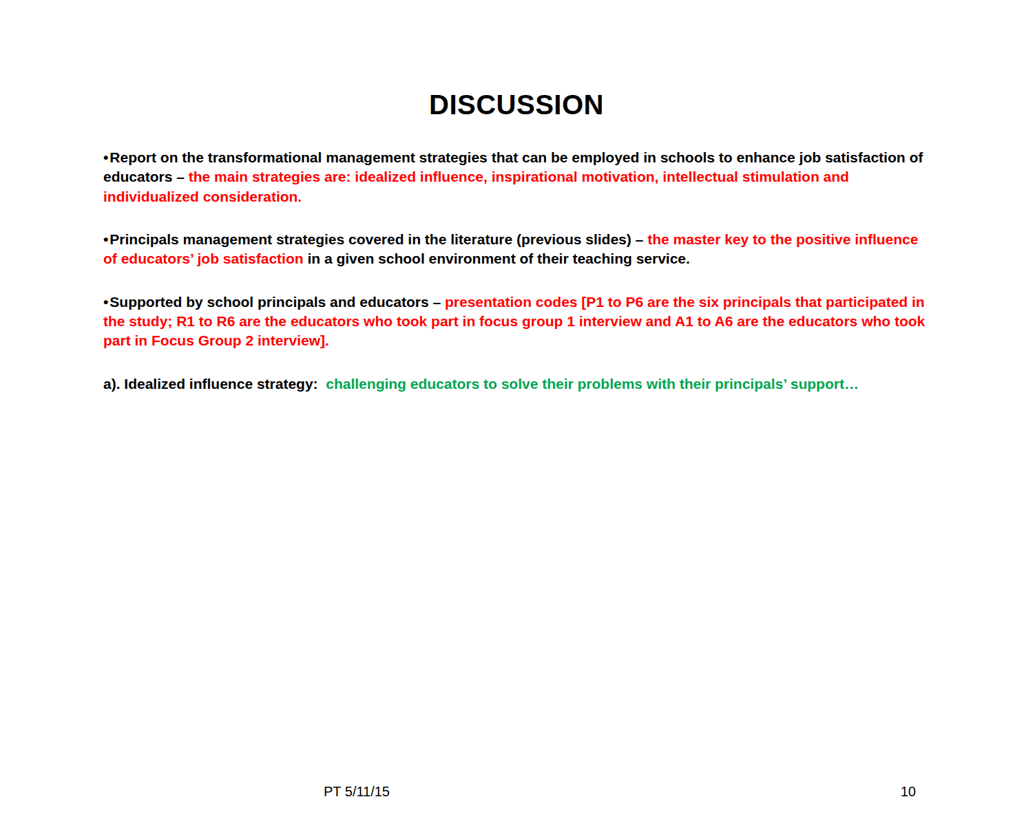DISCUSSION
Report on the transformational management strategies that can be employed in schools to enhance job satisfaction of educators – the main strategies are: idealized influence, inspirational motivation, intellectual stimulation and individualized consideration.
Principals management strategies covered in the literature (previous slides) – the master key to the positive influence of educators’ job satisfaction in a given school environment of their teaching service.
Supported by school principals and educators – presentation codes [P1 to P6 are the six principals that participated in the study; R1 to R6 are the educators who took part in focus group 1 interview and A1 to A6 are the educators who took part in Focus Group 2 interview].
a). Idealized influence strategy: challenging educators to solve their problems with their principals’ support…
PT 5/11/15 10